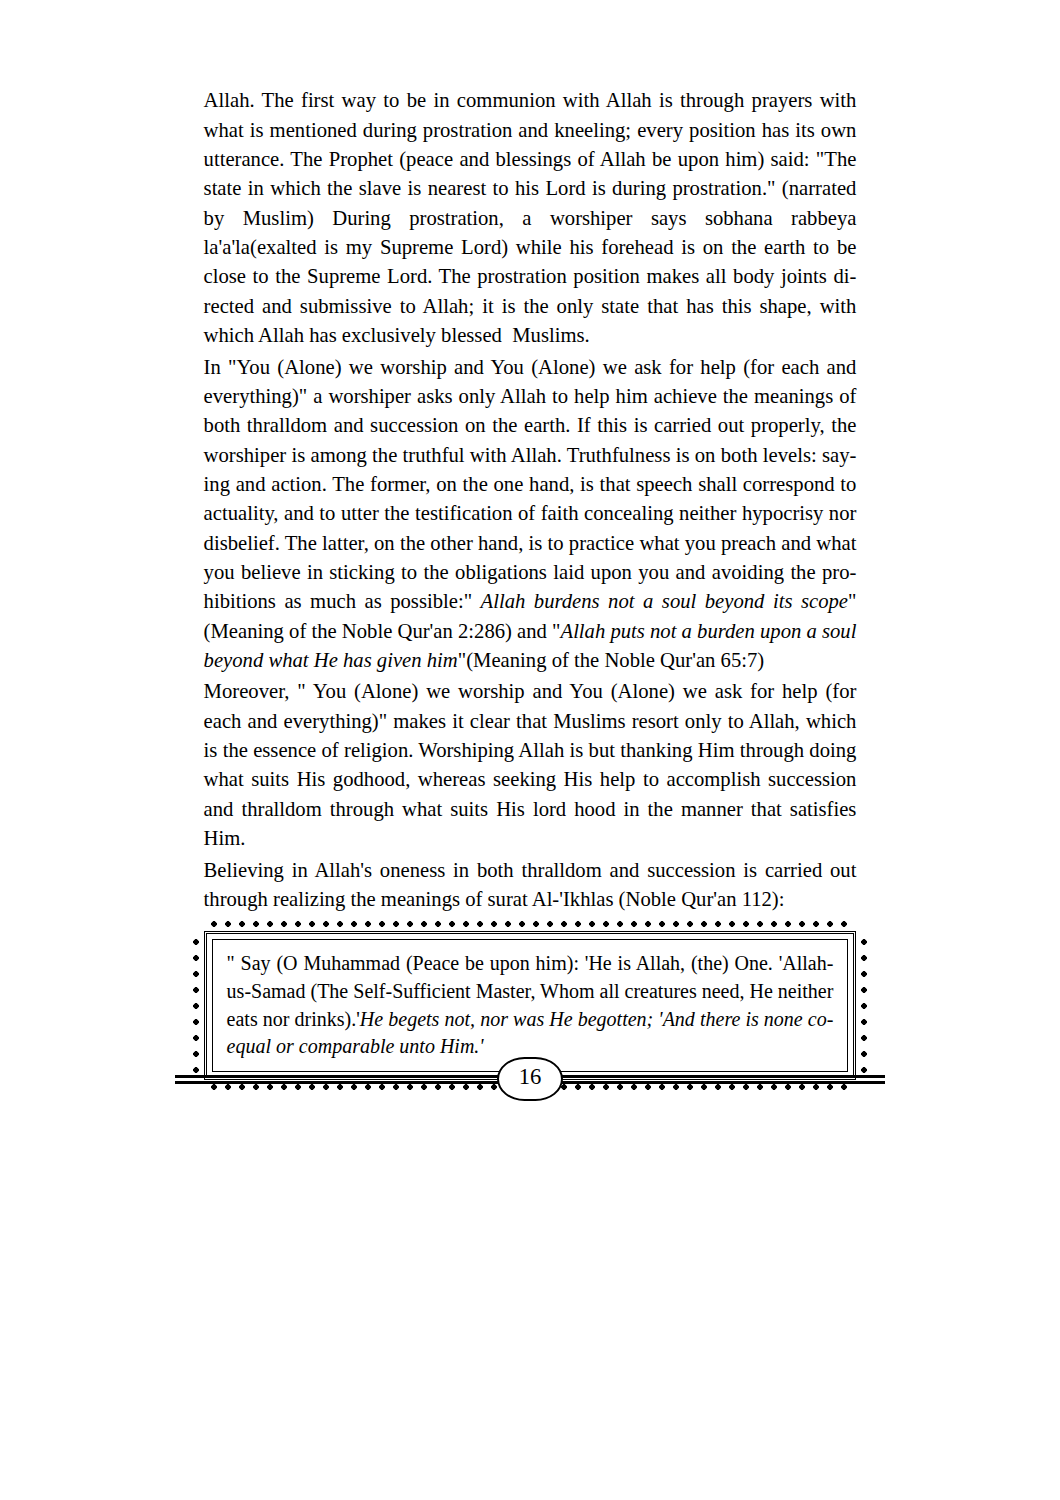Allah. The first way to be in communion with Allah is through prayers with what is mentioned during prostration and kneeling; every position has its own utterance. The Prophet (peace and blessings of Allah be upon him) said: "The state in which the slave is nearest to his Lord is during prostration." (narrated by Muslim) During prostration, a worshiper says sobhana rabbeya la'a'la(exalted is my Supreme Lord) while his forehead is on the earth to be close to the Supreme Lord. The prostration position makes all body joints directed and submissive to Allah; it is the only state that has this shape, with which Allah has exclusively blessed Muslims.
In "You (Alone) we worship and You (Alone) we ask for help (for each and everything)" a worshiper asks only Allah to help him achieve the meanings of both thralldom and succession on the earth. If this is carried out properly, the worshiper is among the truthful with Allah. Truthfulness is on both levels: saying and action. The former, on the one hand, is that speech shall correspond to actuality, and to utter the testification of faith concealing neither hypocrisy nor disbelief. The latter, on the other hand, is to practice what you preach and what you believe in sticking to the obligations laid upon you and avoiding the prohibitions as much as possible:" Allah burdens not a soul beyond its scope"(Meaning of the Noble Qur'an 2:286) and "Allah puts not a burden upon a soul beyond what He has given him"(Meaning of the Noble Qur'an 65:7)
Moreover, " You (Alone) we worship and You (Alone) we ask for help (for each and everything)" makes it clear that Muslims resort only to Allah, which is the essence of religion. Worshiping Allah is but thanking Him through doing what suits His godhood, whereas seeking His help to accomplish succession and thralldom through what suits His lord hood in the manner that satisfies Him.
Believing in Allah's oneness in both thralldom and succession is carried out through realizing the meanings of surat Al-'Ikhlas (Noble Qur'an 112):
" Say (O Muhammad (Peace be upon him): 'He is Allah, (the) One. 'Allah-us-Samad (The Self-Sufficient Master, Whom all creatures need, He neither eats nor drinks).'He begets not, nor was He begotten; 'And there is none co-equal or comparable unto Him.'
16